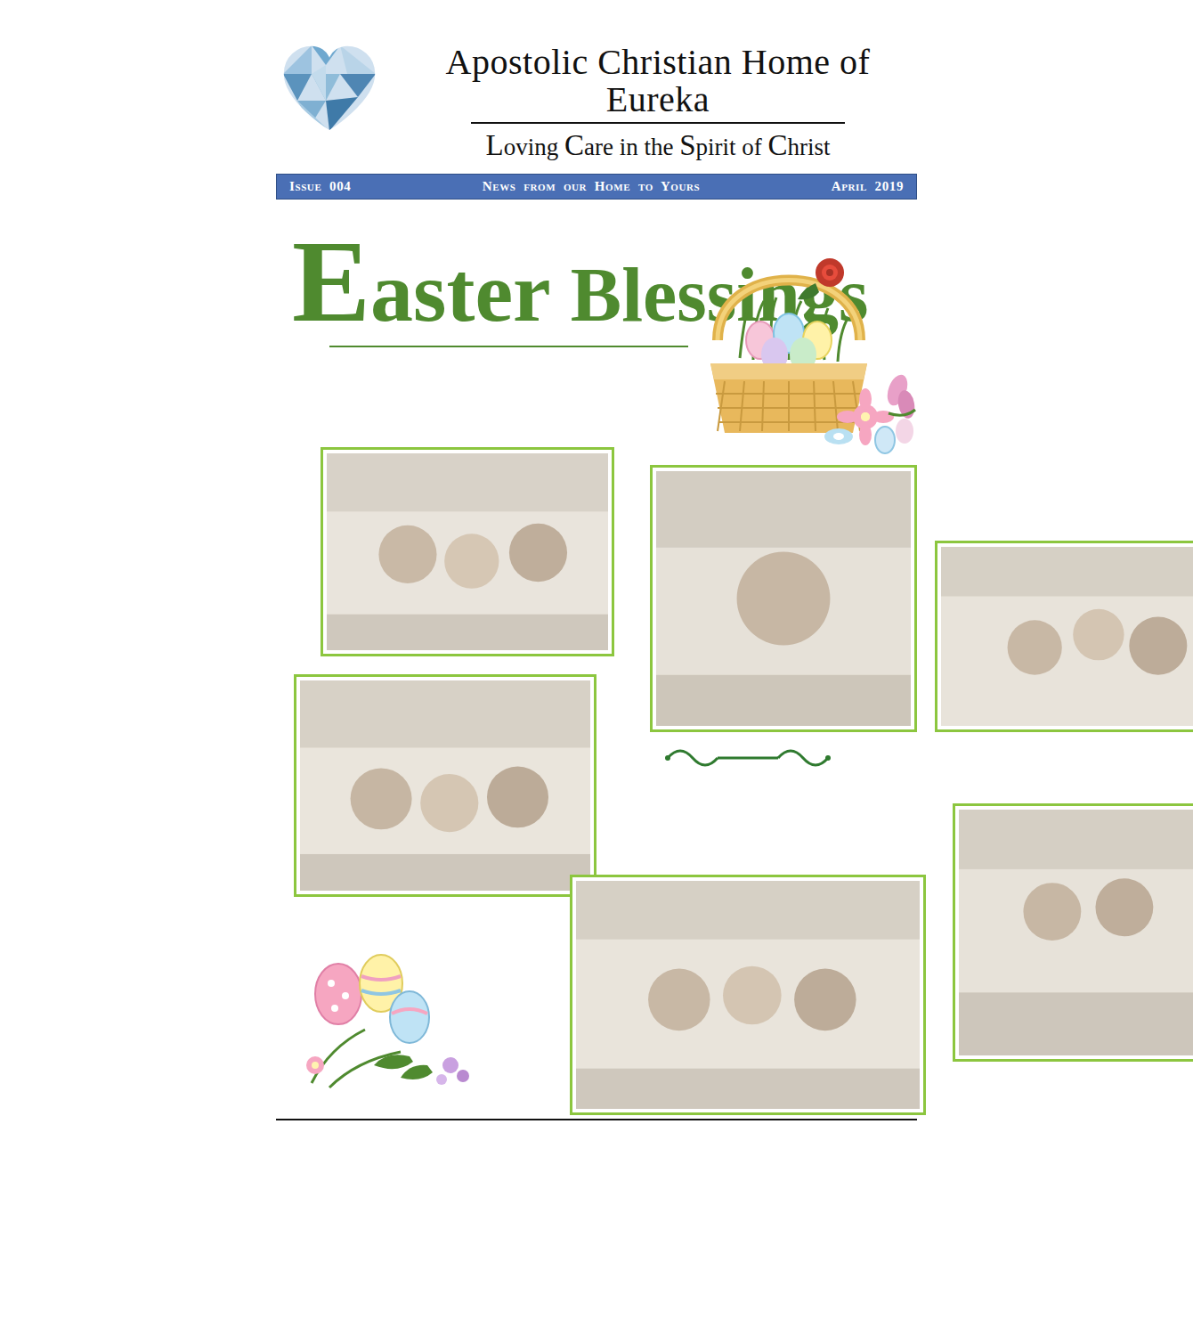Apostolic Christian Home of Eureka
Loving Care in the Spirit of Christ
Issue 004 News from our Home to Yours April 2019
Easter Blessings
Residents and family at the Easter meal
Enjoying the holiday dinner
Visiting with loved ones
Grandsons visiting for Easter
Friends at the table
Sharing the meal together